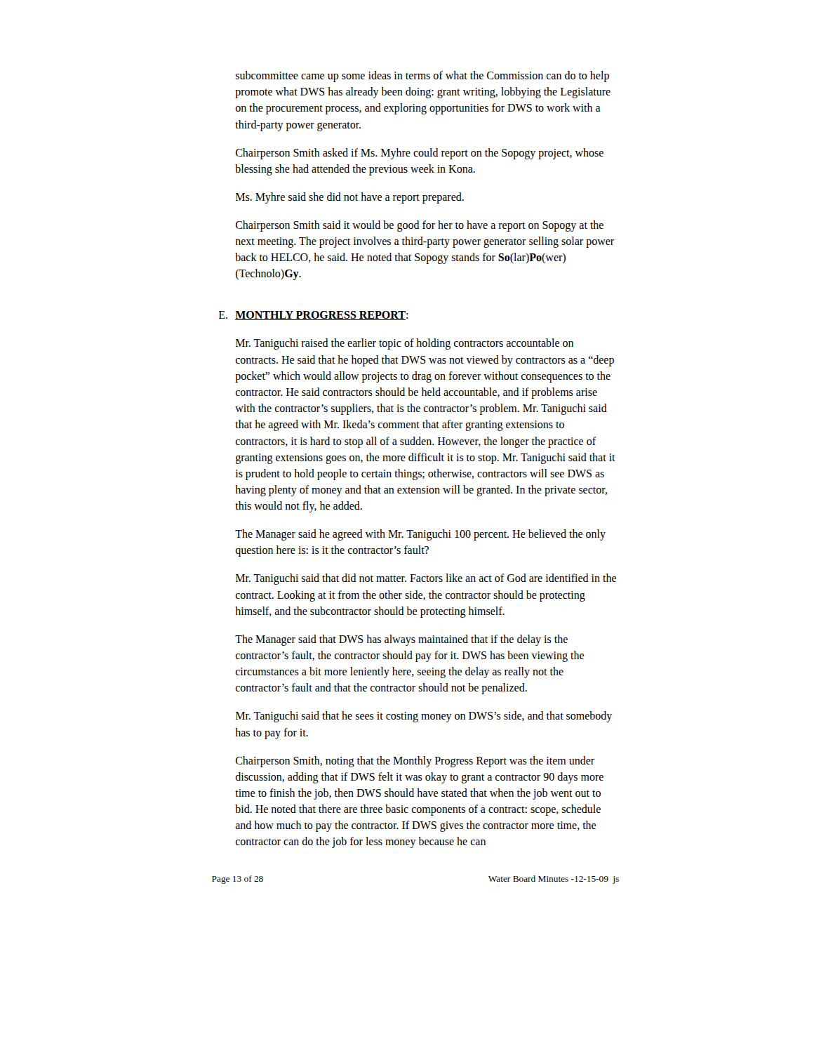subcommittee came up some ideas in terms of what the Commission can do to help promote what DWS has already been doing: grant writing, lobbying the Legislature on the procurement process, and exploring opportunities for DWS to work with a third-party power generator.
Chairperson Smith asked if Ms. Myhre could report on the Sopogy project, whose blessing she had attended the previous week in Kona.
Ms. Myhre said she did not have a report prepared.
Chairperson Smith said it would be good for her to have a report on Sopogy at the next meeting. The project involves a third-party power generator selling solar power back to HELCO, he said. He noted that Sopogy stands for So(lar)Po(wer)(Technolo)Gy.
E. MONTHLY PROGRESS REPORT:
Mr. Taniguchi raised the earlier topic of holding contractors accountable on contracts. He said that he hoped that DWS was not viewed by contractors as a “deep pocket” which would allow projects to drag on forever without consequences to the contractor. He said contractors should be held accountable, and if problems arise with the contractor’s suppliers, that is the contractor’s problem. Mr. Taniguchi said that he agreed with Mr. Ikeda’s comment that after granting extensions to contractors, it is hard to stop all of a sudden. However, the longer the practice of granting extensions goes on, the more difficult it is to stop. Mr. Taniguchi said that it is prudent to hold people to certain things; otherwise, contractors will see DWS as having plenty of money and that an extension will be granted. In the private sector, this would not fly, he added.
The Manager said he agreed with Mr. Taniguchi 100 percent. He believed the only question here is: is it the contractor’s fault?
Mr. Taniguchi said that did not matter. Factors like an act of God are identified in the contract. Looking at it from the other side, the contractor should be protecting himself, and the subcontractor should be protecting himself.
The Manager said that DWS has always maintained that if the delay is the contractor’s fault, the contractor should pay for it. DWS has been viewing the circumstances a bit more leniently here, seeing the delay as really not the contractor’s fault and that the contractor should not be penalized.
Mr. Taniguchi said that he sees it costing money on DWS’s side, and that somebody has to pay for it.
Chairperson Smith, noting that the Monthly Progress Report was the item under discussion, adding that if DWS felt it was okay to grant a contractor 90 days more time to finish the job, then DWS should have stated that when the job went out to bid. He noted that there are three basic components of a contract: scope, schedule and how much to pay the contractor. If DWS gives the contractor more time, the contractor can do the job for less money because he can
Page 13 of 28 Water Board Minutes -12-15-09 js